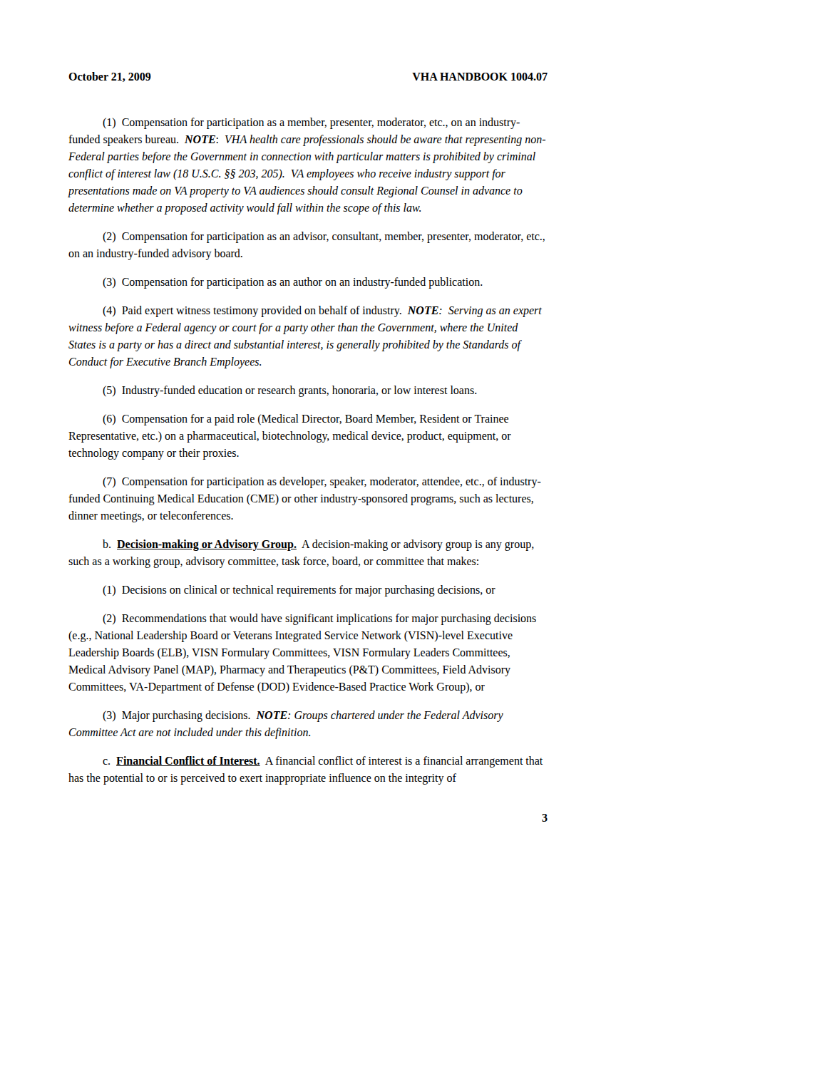October 21, 2009 VHA HANDBOOK 1004.07
(1) Compensation for participation as a member, presenter, moderator, etc., on an industry-funded speakers bureau. NOTE: VHA health care professionals should be aware that representing non-Federal parties before the Government in connection with particular matters is prohibited by criminal conflict of interest law (18 U.S.C. §§ 203, 205). VA employees who receive industry support for presentations made on VA property to VA audiences should consult Regional Counsel in advance to determine whether a proposed activity would fall within the scope of this law.
(2) Compensation for participation as an advisor, consultant, member, presenter, moderator, etc., on an industry-funded advisory board.
(3) Compensation for participation as an author on an industry-funded publication.
(4) Paid expert witness testimony provided on behalf of industry. NOTE: Serving as an expert witness before a Federal agency or court for a party other than the Government, where the United States is a party or has a direct and substantial interest, is generally prohibited by the Standards of Conduct for Executive Branch Employees.
(5) Industry-funded education or research grants, honoraria, or low interest loans.
(6) Compensation for a paid role (Medical Director, Board Member, Resident or Trainee Representative, etc.) on a pharmaceutical, biotechnology, medical device, product, equipment, or technology company or their proxies.
(7) Compensation for participation as developer, speaker, moderator, attendee, etc., of industry-funded Continuing Medical Education (CME) or other industry-sponsored programs, such as lectures, dinner meetings, or teleconferences.
b. Decision-making or Advisory Group. A decision-making or advisory group is any group, such as a working group, advisory committee, task force, board, or committee that makes:
(1) Decisions on clinical or technical requirements for major purchasing decisions, or
(2) Recommendations that would have significant implications for major purchasing decisions (e.g., National Leadership Board or Veterans Integrated Service Network (VISN)-level Executive Leadership Boards (ELB), VISN Formulary Committees, VISN Formulary Leaders Committees, Medical Advisory Panel (MAP), Pharmacy and Therapeutics (P&T) Committees, Field Advisory Committees, VA-Department of Defense (DOD) Evidence-Based Practice Work Group), or
(3) Major purchasing decisions. NOTE: Groups chartered under the Federal Advisory Committee Act are not included under this definition.
c. Financial Conflict of Interest. A financial conflict of interest is a financial arrangement that has the potential to or is perceived to exert inappropriate influence on the integrity of
3